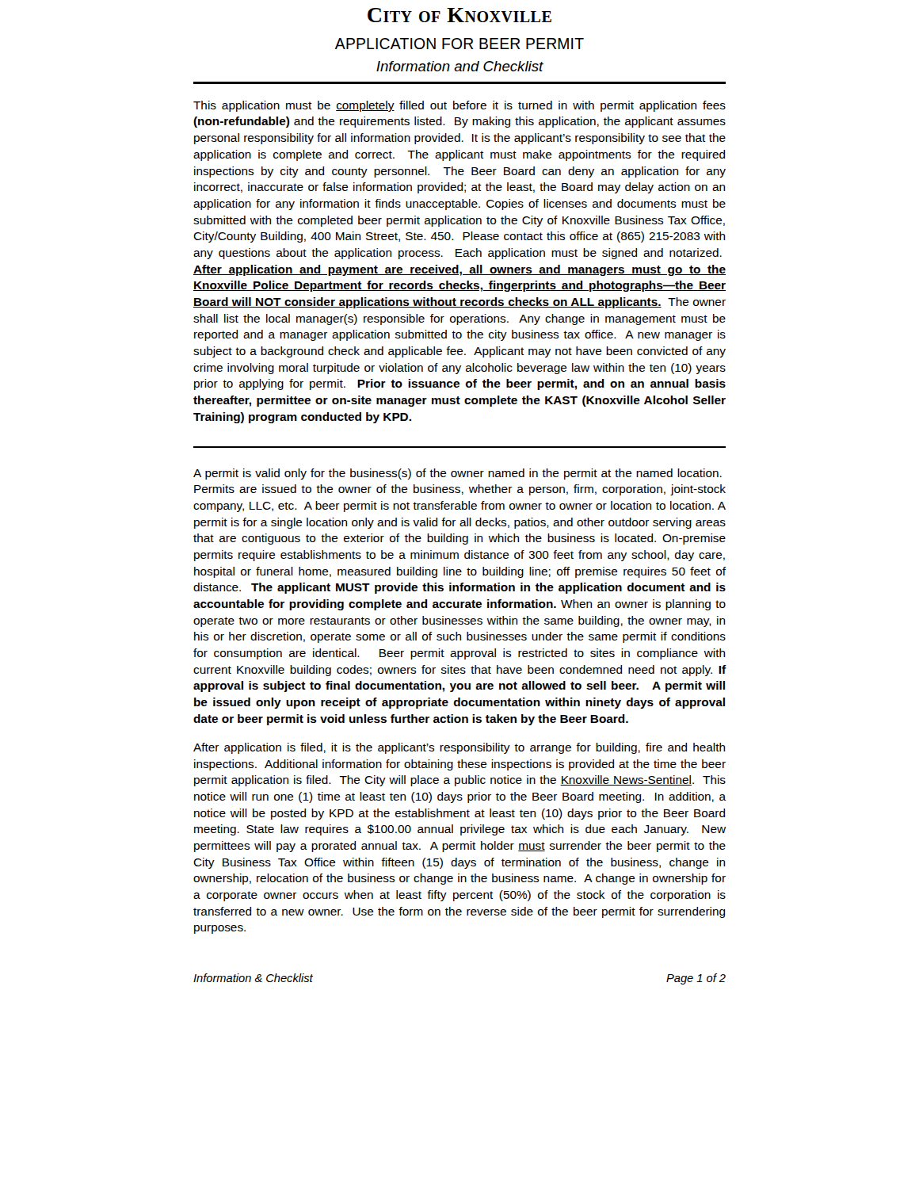City of Knoxville
APPLICATION FOR BEER PERMIT
Information and Checklist
This application must be completely filled out before it is turned in with permit application fees (non-refundable) and the requirements listed. By making this application, the applicant assumes personal responsibility for all information provided. It is the applicant’s responsibility to see that the application is complete and correct. The applicant must make appointments for the required inspections by city and county personnel. The Beer Board can deny an application for any incorrect, inaccurate or false information provided; at the least, the Board may delay action on an application for any information it finds unacceptable. Copies of licenses and documents must be submitted with the completed beer permit application to the City of Knoxville Business Tax Office, City/County Building, 400 Main Street, Ste. 450. Please contact this office at (865) 215-2083 with any questions about the application process. Each application must be signed and notarized. After application and payment are received, all owners and managers must go to the Knoxville Police Department for records checks, fingerprints and photographs—the Beer Board will NOT consider applications without records checks on ALL applicants. The owner shall list the local manager(s) responsible for operations. Any change in management must be reported and a manager application submitted to the city business tax office. A new manager is subject to a background check and applicable fee. Applicant may not have been convicted of any crime involving moral turpitude or violation of any alcoholic beverage law within the ten (10) years prior to applying for permit. Prior to issuance of the beer permit, and on an annual basis thereafter, permittee or on-site manager must complete the KAST (Knoxville Alcohol Seller Training) program conducted by KPD.
A permit is valid only for the business(s) of the owner named in the permit at the named location. Permits are issued to the owner of the business, whether a person, firm, corporation, joint-stock company, LLC, etc. A beer permit is not transferable from owner to owner or location to location. A permit is for a single location only and is valid for all decks, patios, and other outdoor serving areas that are contiguous to the exterior of the building in which the business is located. On-premise permits require establishments to be a minimum distance of 300 feet from any school, day care, hospital or funeral home, measured building line to building line; off premise requires 50 feet of distance. The applicant MUST provide this information in the application document and is accountable for providing complete and accurate information. When an owner is planning to operate two or more restaurants or other businesses within the same building, the owner may, in his or her discretion, operate some or all of such businesses under the same permit if conditions for consumption are identical. Beer permit approval is restricted to sites in compliance with current Knoxville building codes; owners for sites that have been condemned need not apply. If approval is subject to final documentation, you are not allowed to sell beer. A permit will be issued only upon receipt of appropriate documentation within ninety days of approval date or beer permit is void unless further action is taken by the Beer Board.
After application is filed, it is the applicant’s responsibility to arrange for building, fire and health inspections. Additional information for obtaining these inspections is provided at the time the beer permit application is filed. The City will place a public notice in the Knoxville News-Sentinel. This notice will run one (1) time at least ten (10) days prior to the Beer Board meeting. In addition, a notice will be posted by KPD at the establishment at least ten (10) days prior to the Beer Board meeting. State law requires a $100.00 annual privilege tax which is due each January. New permittees will pay a prorated annual tax. A permit holder must surrender the beer permit to the City Business Tax Office within fifteen (15) days of termination of the business, change in ownership, relocation of the business or change in the business name. A change in ownership for a corporate owner occurs when at least fifty percent (50%) of the stock of the corporation is transferred to a new owner. Use the form on the reverse side of the beer permit for surrendering purposes.
Information & Checklist Page 1 of 2